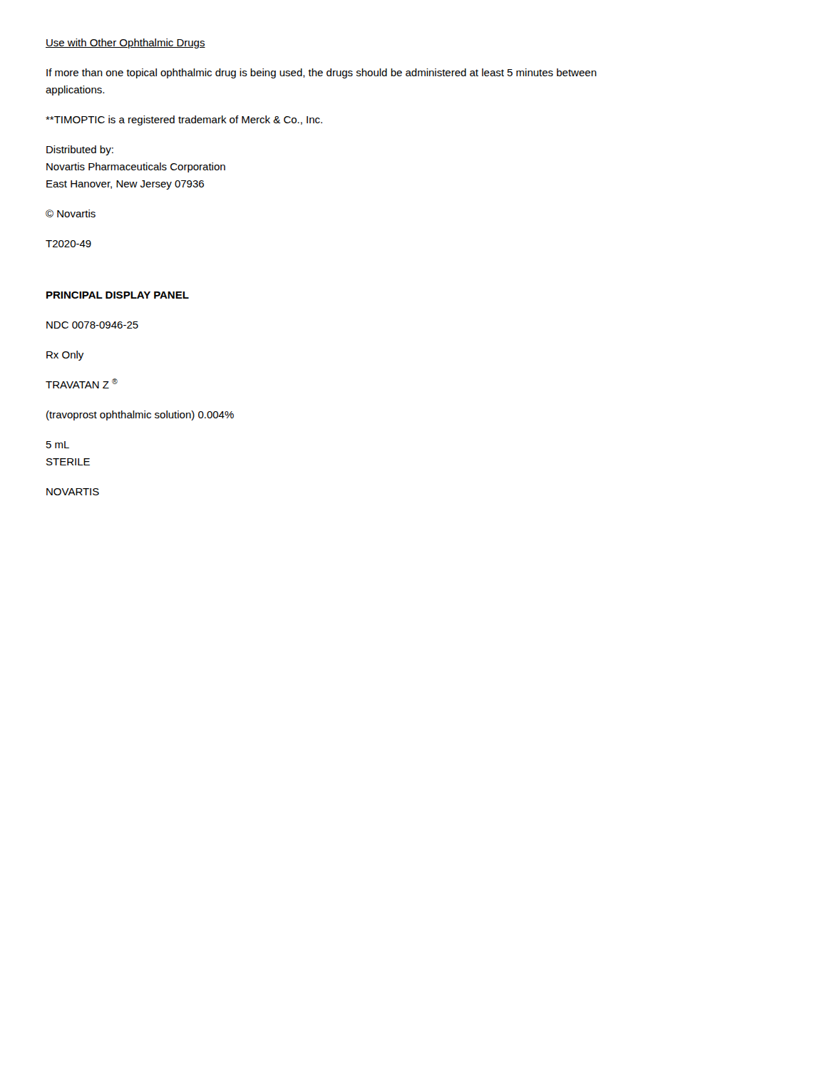Use with Other Ophthalmic Drugs
If more than one topical ophthalmic drug is being used, the drugs should be administered at least 5 minutes between applications.
**TIMOPTIC is a registered trademark of Merck & Co., Inc.
Distributed by: Novartis Pharmaceuticals Corporation East Hanover, New Jersey 07936
© Novartis
T2020-49
PRINCIPAL DISPLAY PANEL
NDC 0078-0946-25
Rx Only
TRAVATAN Z ®
(travoprost ophthalmic solution) 0.004%
5 mL
STERILE
NOVARTIS